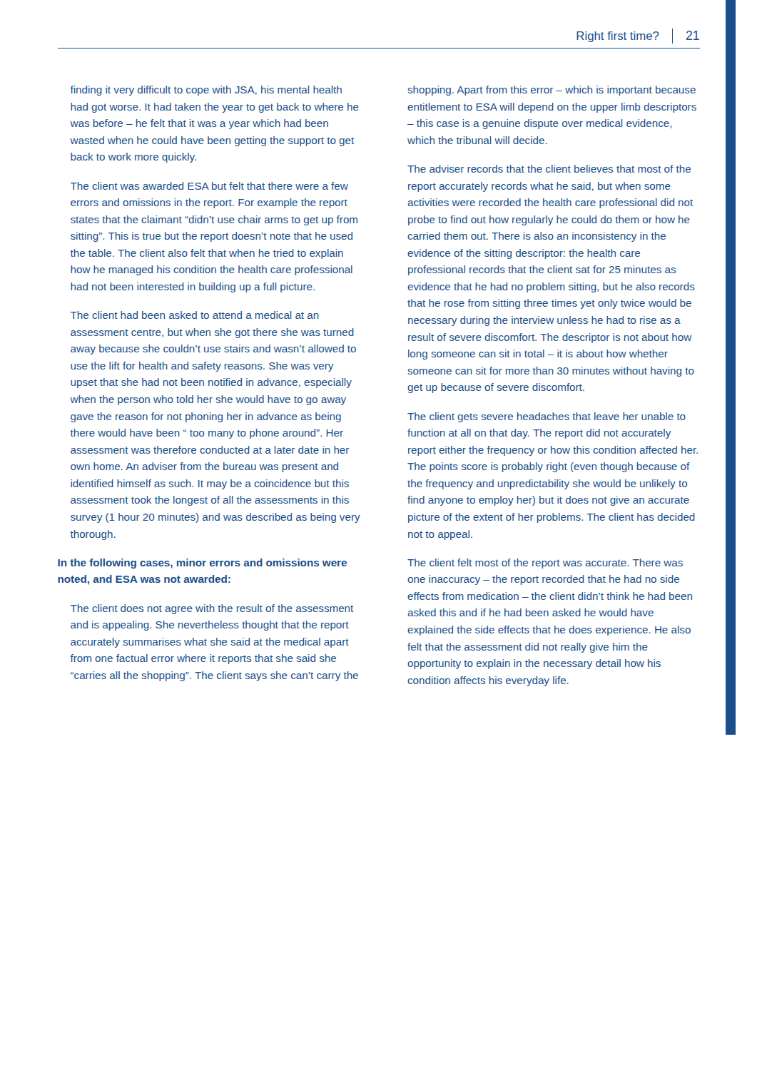Right first time?21
finding it very difficult to cope with JSA, his mental health had got worse. It had taken the year to get back to where he was before – he felt that it was a year which had been wasted when he could have been getting the support to get back to work more quickly.
The client was awarded ESA but felt that there were a few errors and omissions in the report. For example the report states that the claimant “didn’t use chair arms to get up from sitting”. This is true but the report doesn’t note that he used the table. The client also felt that when he tried to explain how he managed his condition the health care professional had not been interested in building up a full picture.
The client had been asked to attend a medical at an assessment centre, but when she got there she was turned away because she couldn’t use stairs and wasn’t allowed to use the lift for health and safety reasons. She was very upset that she had not been notified in advance, especially when the person who told her she would have to go away gave the reason for not phoning her in advance as being there would have been “ too many to phone around”. Her assessment was therefore conducted at a later date in her own home. An adviser from the bureau was present and identified himself as such. It may be a coincidence but this assessment took the longest of all the assessments in this survey (1 hour 20 minutes) and was described as being very thorough.
In the following cases, minor errors and omissions were noted, and ESA was not awarded:
The client does not agree with the result of the assessment and is appealing. She nevertheless thought that the report accurately summarises what she said at the medical apart from one factual error where it reports that she said she “carries all the shopping”. The client says she can’t carry the shopping. Apart from this error – which is important because entitlement to ESA will depend on the upper limb descriptors – this case is a genuine dispute over medical evidence, which the tribunal will decide.
The adviser records that the client believes that most of the report accurately records what he said, but when some activities were recorded the health care professional did not probe to find out how regularly he could do them or how he carried them out. There is also an inconsistency in the evidence of the sitting descriptor: the health care professional records that the client sat for 25 minutes as evidence that he had no problem sitting, but he also records that he rose from sitting three times yet only twice would be necessary during the interview unless he had to rise as a result of severe discomfort. The descriptor is not about how long someone can sit in total – it is about how whether someone can sit for more than 30 minutes without having to get up because of severe discomfort.
The client gets severe headaches that leave her unable to function at all on that day. The report did not accurately report either the frequency or how this condition affected her. The points score is probably right (even though because of the frequency and unpredictability she would be unlikely to find anyone to employ her) but it does not give an accurate picture of the extent of her problems. The client has decided not to appeal.
The client felt most of the report was accurate. There was one inaccuracy – the report recorded that he had no side effects from medication – the client didn’t think he had been asked this and if he had been asked he would have explained the side effects that he does experience. He also felt that the assessment did not really give him the opportunity to explain in the necessary detail how his condition affects his everyday life.